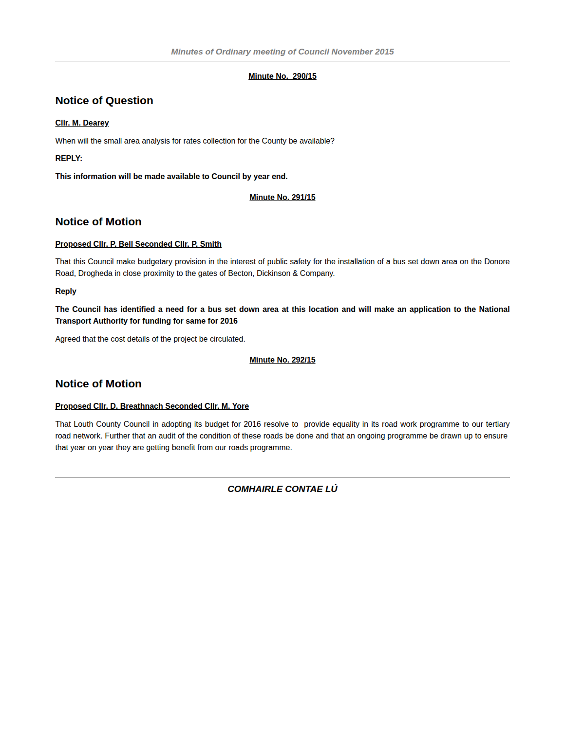Minutes of Ordinary meeting of Council November 2015
Minute No. 290/15
Notice of Question
Cllr. M. Dearey
When will the small area analysis for rates collection for the County be available?
REPLY:
This information will be made available to Council by year end.
Minute No. 291/15
Notice of Motion
Proposed Cllr. P. Bell Seconded Cllr. P. Smith
That this Council make budgetary provision in the interest of public safety for the installation of a bus set down area on the Donore Road, Drogheda in close proximity to the gates of Becton, Dickinson & Company.
Reply
The Council has identified a need for a bus set down area at this location and will make an application to the National Transport Authority for funding for same for 2016
Agreed that the cost details of the project be circulated.
Minute No. 292/15
Notice of Motion
Proposed Cllr. D. Breathnach Seconded Cllr. M. Yore
That Louth County Council in adopting its budget for 2016 resolve to provide equality in its road work programme to our tertiary road network. Further that an audit of the condition of these roads be done and that an ongoing programme be drawn up to ensure that year on year they are getting benefit from our roads programme.
COMHAIRLE CONTAE LÚ